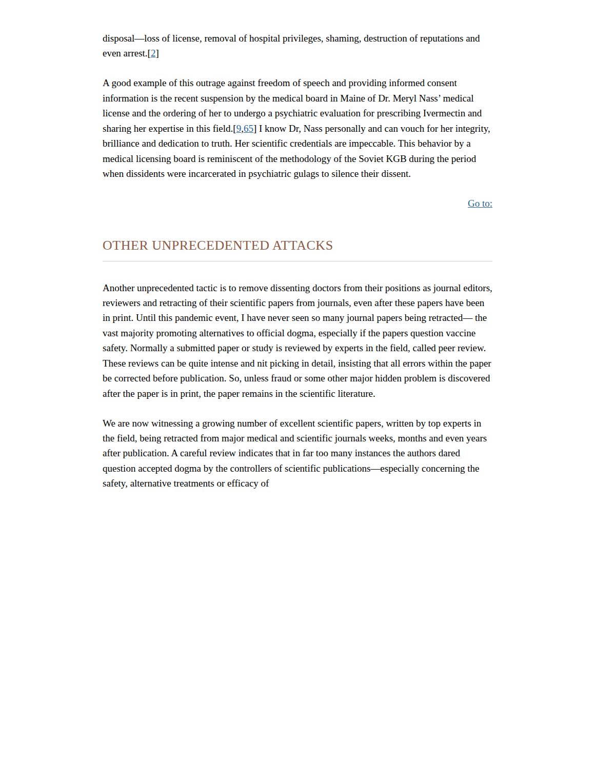disposal—loss of license, removal of hospital privileges, shaming, destruction of reputations and even arrest.[2]
A good example of this outrage against freedom of speech and providing informed consent information is the recent suspension by the medical board in Maine of Dr. Meryl Nass’ medical license and the ordering of her to undergo a psychiatric evaluation for prescribing Ivermectin and sharing her expertise in this field.[9,65] I know Dr, Nass personally and can vouch for her integrity, brilliance and dedication to truth. Her scientific credentials are impeccable. This behavior by a medical licensing board is reminiscent of the methodology of the Soviet KGB during the period when dissidents were incarcerated in psychiatric gulags to silence their dissent.
Go to:
OTHER UNPRECEDENTED ATTACKS
Another unprecedented tactic is to remove dissenting doctors from their positions as journal editors, reviewers and retracting of their scientific papers from journals, even after these papers have been in print. Until this pandemic event, I have never seen so many journal papers being retracted— the vast majority promoting alternatives to official dogma, especially if the papers question vaccine safety. Normally a submitted paper or study is reviewed by experts in the field, called peer review. These reviews can be quite intense and nit picking in detail, insisting that all errors within the paper be corrected before publication. So, unless fraud or some other major hidden problem is discovered after the paper is in print, the paper remains in the scientific literature.
We are now witnessing a growing number of excellent scientific papers, written by top experts in the field, being retracted from major medical and scientific journals weeks, months and even years after publication. A careful review indicates that in far too many instances the authors dared question accepted dogma by the controllers of scientific publications—especially concerning the safety, alternative treatments or efficacy of